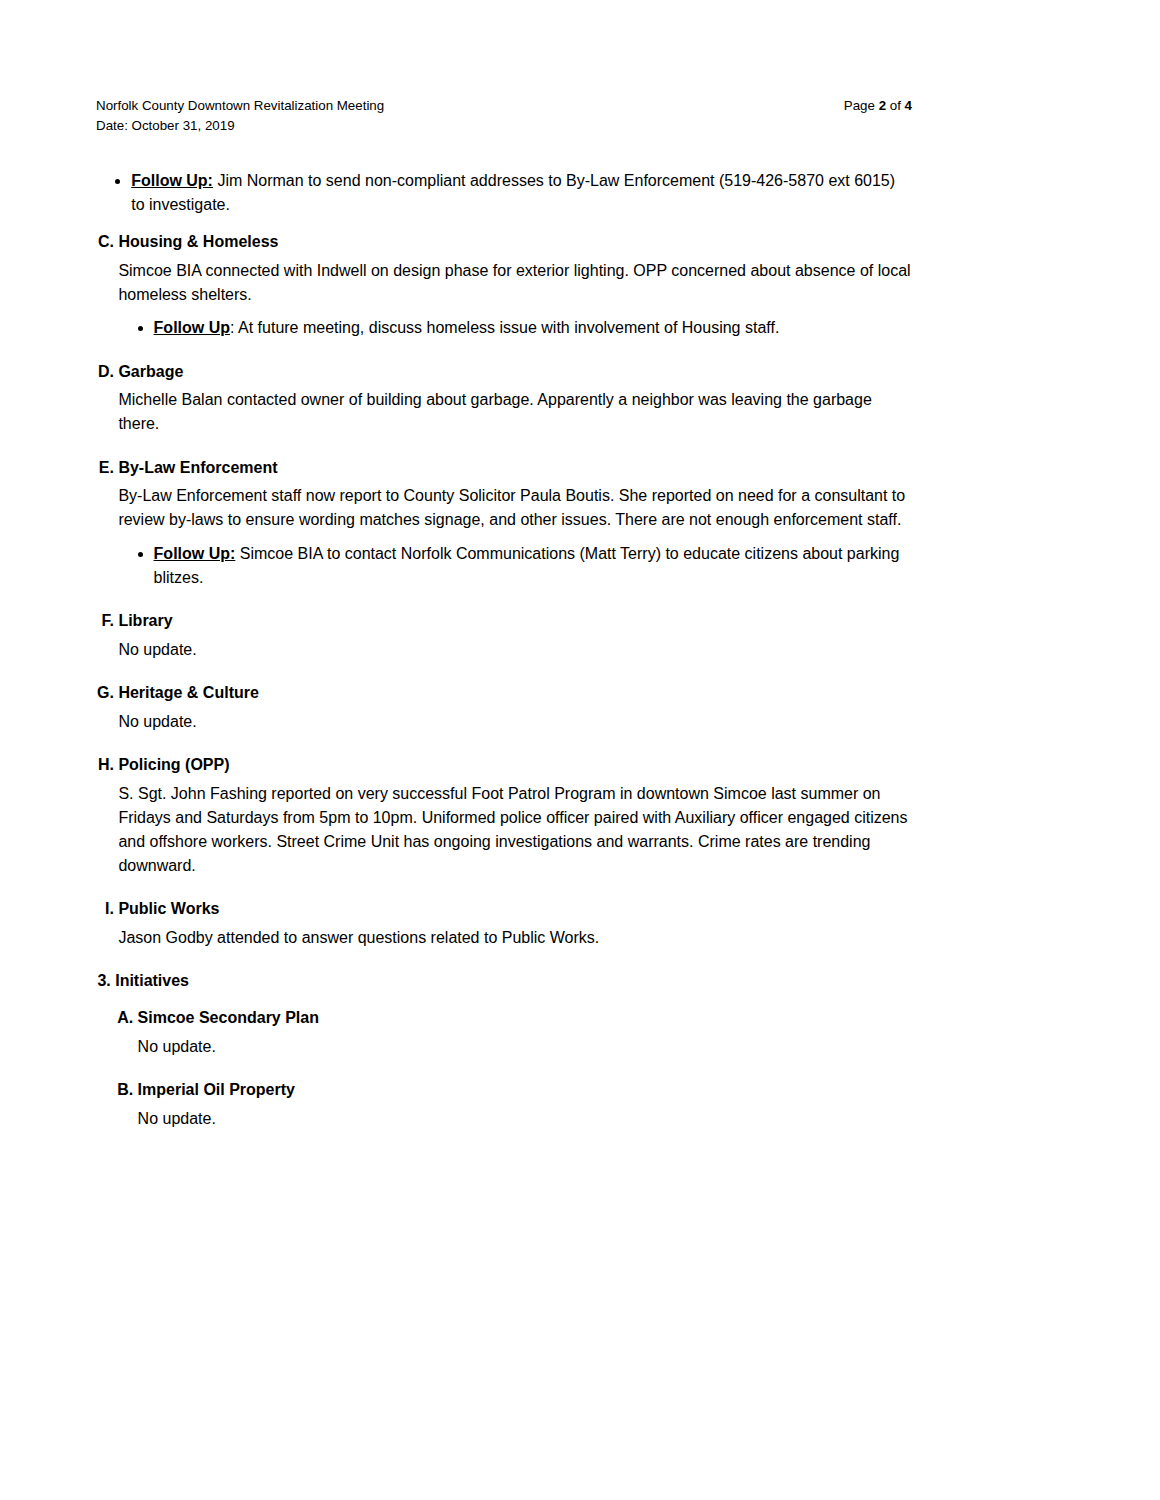Norfolk County Downtown Revitalization Meeting
Date: October 31, 2019
Page 2 of 4
Follow Up: Jim Norman to send non-compliant addresses to By-Law Enforcement (519-426-5870 ext 6015) to investigate.
Housing & Homeless
Simcoe BIA connected with Indwell on design phase for exterior lighting. OPP concerned about absence of local homeless shelters.
Follow Up: At future meeting, discuss homeless issue with involvement of Housing staff.
Garbage
Michelle Balan contacted owner of building about garbage. Apparently a neighbor was leaving the garbage there.
By-Law Enforcement
By-Law Enforcement staff now report to County Solicitor Paula Boutis. She reported on need for a consultant to review by-laws to ensure wording matches signage, and other issues. There are not enough enforcement staff.
Follow Up: Simcoe BIA to contact Norfolk Communications (Matt Terry) to educate citizens about parking blitzes.
Library
No update.
Heritage & Culture
No update.
Policing (OPP)
S. Sgt. John Fashing reported on very successful Foot Patrol Program in downtown Simcoe last summer on Fridays and Saturdays from 5pm to 10pm. Uniformed police officer paired with Auxiliary officer engaged citizens and offshore workers. Street Crime Unit has ongoing investigations and warrants. Crime rates are trending downward.
Public Works
Jason Godby attended to answer questions related to Public Works.
Initiatives
Simcoe Secondary Plan
No update.
Imperial Oil Property
No update.